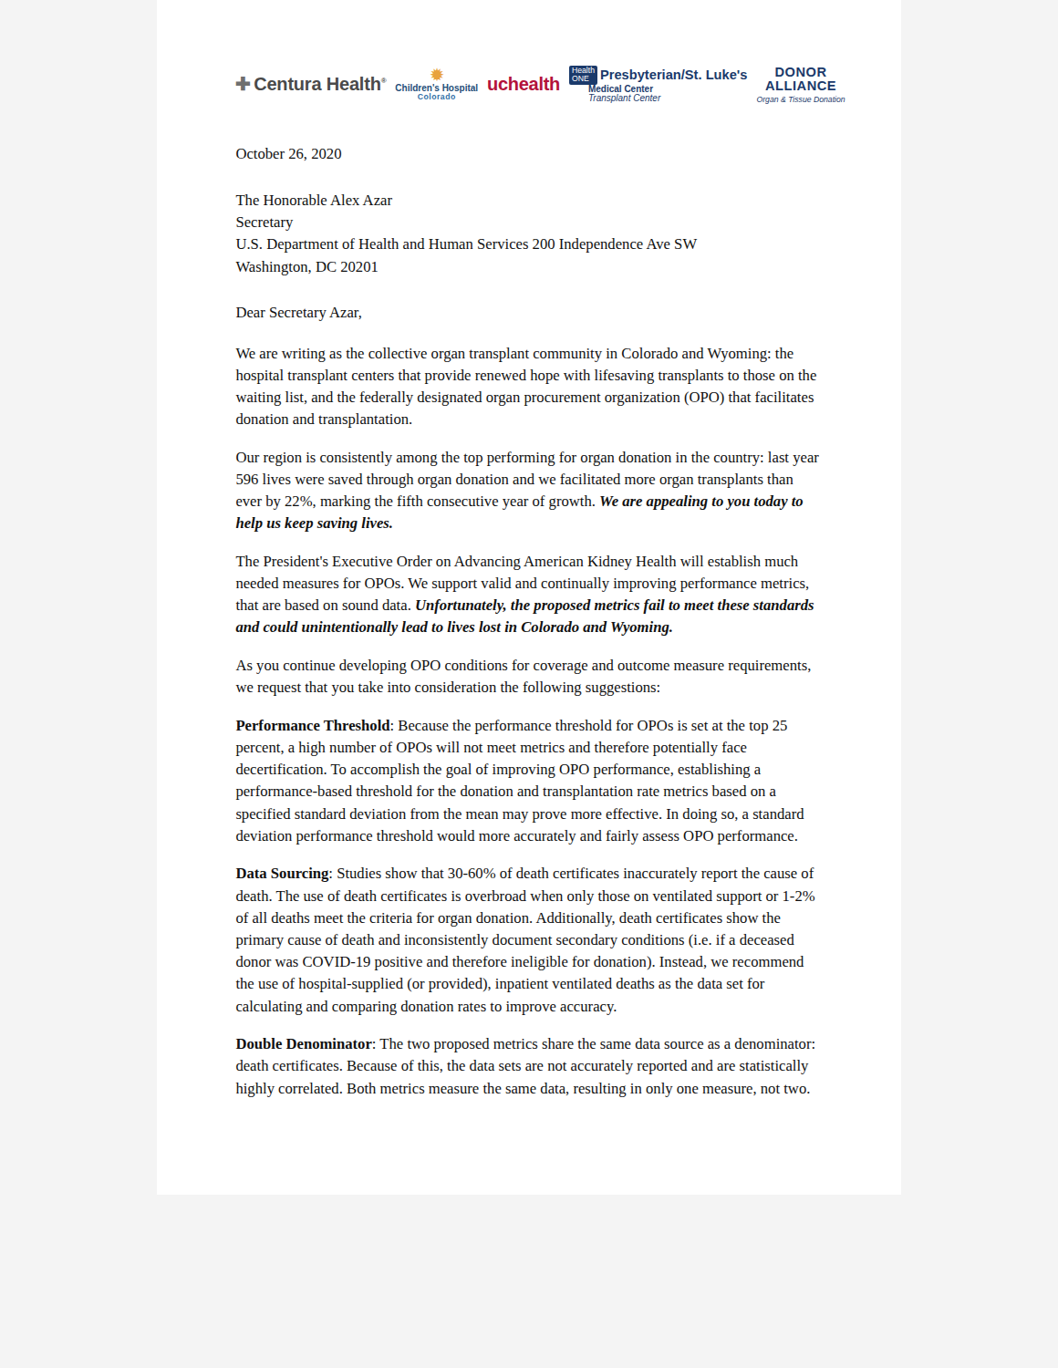✚Centura Health®
✹ Children's Hospital Colorado
uchealth
Health
ONE Presbyterian/St. Luke's Medical Center Transplant Center
DONOR ALLIANCE Organ & Tissue Donation
October 26, 2020
The Honorable Alex Azar Secretary U.S. Department of Health and Human Services 200 Independence Ave SW Washington, DC 20201
Dear Secretary Azar,
We are writing as the collective organ transplant community in Colorado and Wyoming: the hospital transplant centers that provide renewed hope with lifesaving transplants to those on the waiting list, and the federally designated organ procurement organization (OPO) that facilitates donation and transplantation.
Our region is consistently among the top performing for organ donation in the country: last year 596 lives were saved through organ donation and we facilitated more organ transplants than ever by 22%, marking the fifth consecutive year of growth. We are appealing to you today to help us keep saving lives.
The President's Executive Order on Advancing American Kidney Health will establish much needed measures for OPOs. We support valid and continually improving performance metrics, that are based on sound data. Unfortunately, the proposed metrics fail to meet these standards and could unintentionally lead to lives lost in Colorado and Wyoming.
As you continue developing OPO conditions for coverage and outcome measure requirements, we request that you take into consideration the following suggestions:
Performance Threshold: Because the performance threshold for OPOs is set at the top 25 percent, a high number of OPOs will not meet metrics and therefore potentially face decertification. To accomplish the goal of improving OPO performance, establishing a performance-based threshold for the donation and transplantation rate metrics based on a specified standard deviation from the mean may prove more effective. In doing so, a standard deviation performance threshold would more accurately and fairly assess OPO performance.
Data Sourcing: Studies show that 30-60% of death certificates inaccurately report the cause of death. The use of death certificates is overbroad when only those on ventilated support or 1-2% of all deaths meet the criteria for organ donation. Additionally, death certificates show the primary cause of death and inconsistently document secondary conditions (i.e. if a deceased donor was COVID-19 positive and therefore ineligible for donation). Instead, we recommend the use of hospital-supplied (or provided), inpatient ventilated deaths as the data set for calculating and comparing donation rates to improve accuracy.
Double Denominator: The two proposed metrics share the same data source as a denominator: death certificates. Because of this, the data sets are not accurately reported and are statistically highly correlated. Both metrics measure the same data, resulting in only one measure, not two.